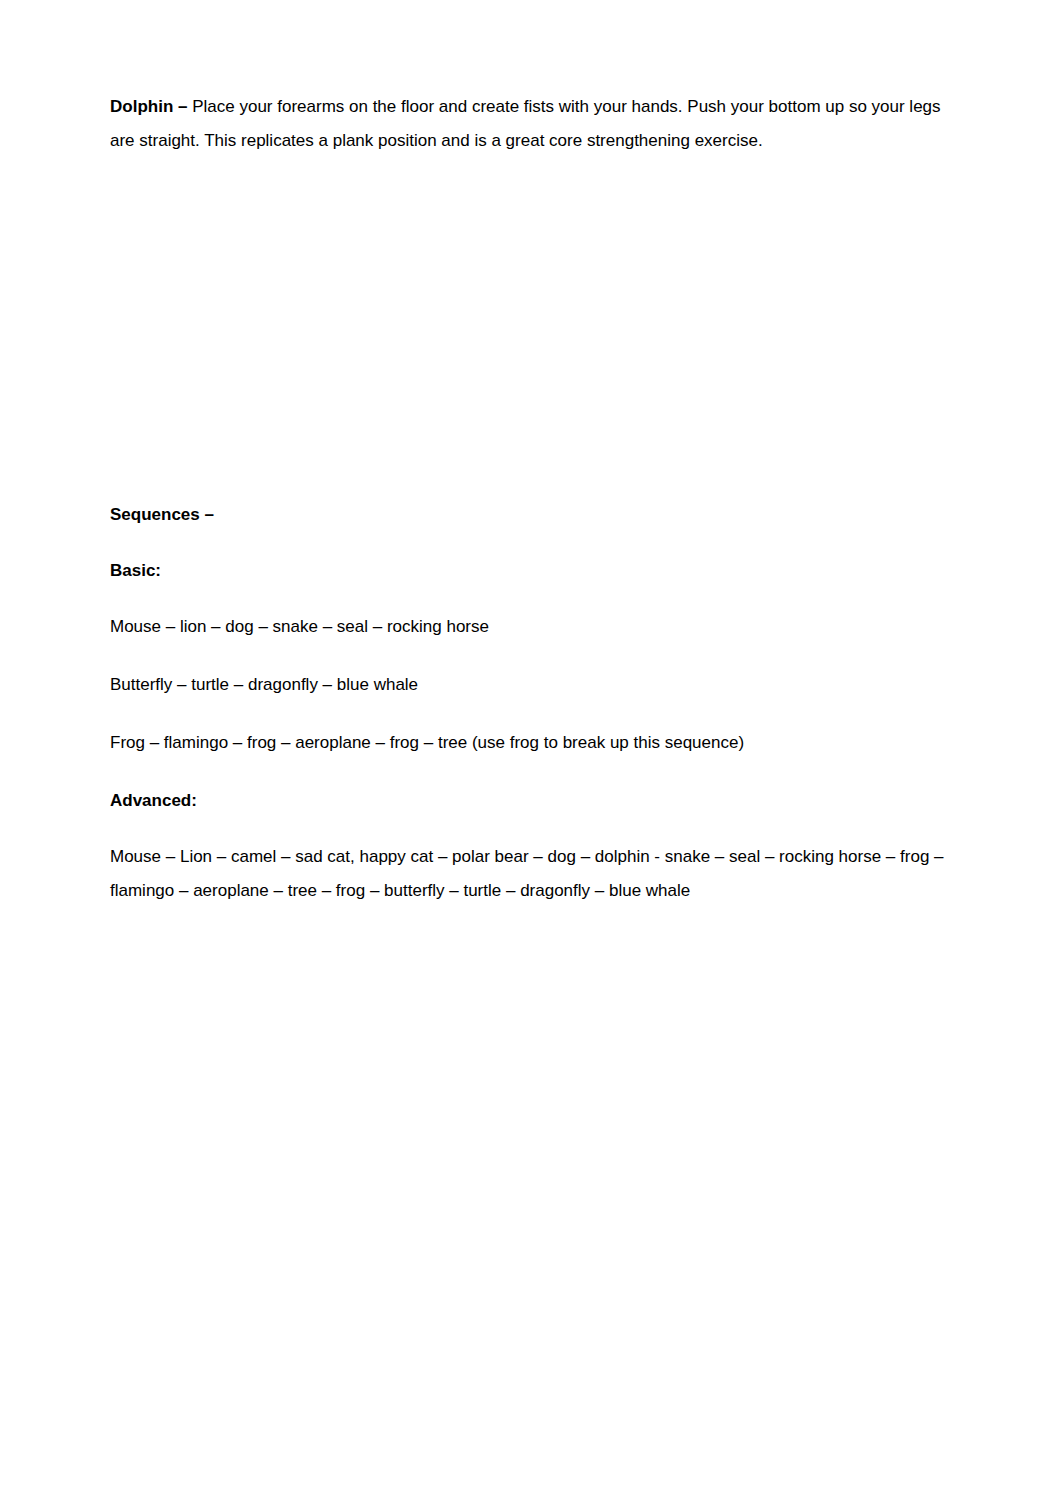Dolphin – Place your forearms on the floor and create fists with your hands. Push your bottom up so your legs are straight. This replicates a plank position and is a great core strengthening exercise.
Sequences –
Basic:
Mouse – lion – dog – snake – seal – rocking horse
Butterfly – turtle – dragonfly – blue whale
Frog – flamingo – frog – aeroplane – frog – tree (use frog to break up this sequence)
Advanced:
Mouse – Lion – camel – sad cat, happy cat – polar bear – dog – dolphin - snake – seal – rocking horse – frog – flamingo – aeroplane – tree – frog – butterfly – turtle – dragonfly – blue whale